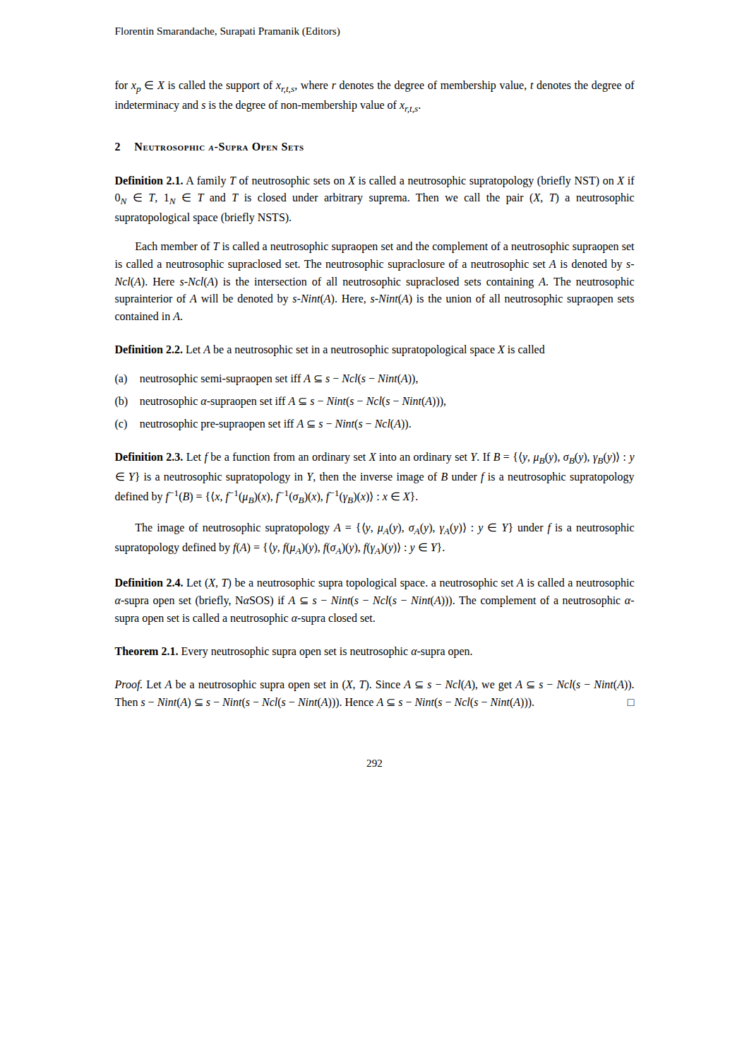Florentin Smarandache, Surapati Pramanik (Editors)
for xp ∈ X is called the support of xr,t,s, where r denotes the degree of membership value, t denotes the degree of indeterminacy and s is the degree of non-membership value of xr,t,s.
2 Neutrosophic α-Supra Open Sets
Definition 2.1. A family T of neutrosophic sets on X is called a neutrosophic supratopology (briefly NST) on X if 0N ∈ T, 1N ∈ T and T is closed under arbitrary suprema. Then we call the pair (X, T) a neutrosophic supratopological space (briefly NSTS).
Each member of T is called a neutrosophic supraopen set and the complement of a neutrosophic supraopen set is called a neutrosophic supraclosed set. The neutrosophic supraclosure of a neutrosophic set A is denoted by s-Ncl(A). Here s-Ncl(A) is the intersection of all neutrosophic supraclosed sets containing A. The neutrosophic suprainterior of A will be denoted by s-Nint(A). Here, s-Nint(A) is the union of all neutrosophic supraopen sets contained in A.
Definition 2.2. Let A be a neutrosophic set in a neutrosophic supratopological space X is called
(a) neutrosophic semi-supraopen set iff A ⊆ s − Ncl(s − Nint(A)),
(b) neutrosophic α-supraopen set iff A ⊆ s − Nint(s − Ncl(s − Nint(A))),
(c) neutrosophic pre-supraopen set iff A ⊆ s − Nint(s − Ncl(A)).
Definition 2.3. Let f be a function from an ordinary set X into an ordinary set Y. If B = {⟨y, μB(y), σB(y), γB(y)⟩ : y ∈ Y} is a neutrosophic supratopology in Y, then the inverse image of B under f is a neutrosophic supratopology defined by f−1(B) = {⟨x, f−1(μB)(x), f−1(σB)(x), f−1(γB)(x)⟩ : x ∈ X}.
The image of neutrosophic supratopology A = {⟨y, μA(y), σA(y), γA(y)⟩ : y ∈ Y} under f is a neutrosophic supratopology defined by f(A) = {⟨y, f(μA)(y), f(σA)(y), f(γA)(y)⟩ : y ∈ Y}.
Definition 2.4. Let (X, T) be a neutrosophic supra topological space. a neutrosophic set A is called a neutrosophic α-supra open set (briefly, Nα SOS) if A ⊆ s − Nint(s − Ncl(s − Nint(A))). The complement of a neutrosophic α-supra open set is called a neutrosophic α-supra closed set.
Theorem 2.1. Every neutrosophic supra open set is neutrosophic α-supra open.
Proof. Let A be a neutrosophic supra open set in (X, T). Since A ⊆ s − Ncl(A), we get A ⊆ s − Ncl(s − Nint(A)). Then s − Nint(A) ⊆ s − Nint(s − Ncl(s − Nint(A))). Hence A ⊆ s − Nint(s − Ncl(s − Nint(A))). □
292